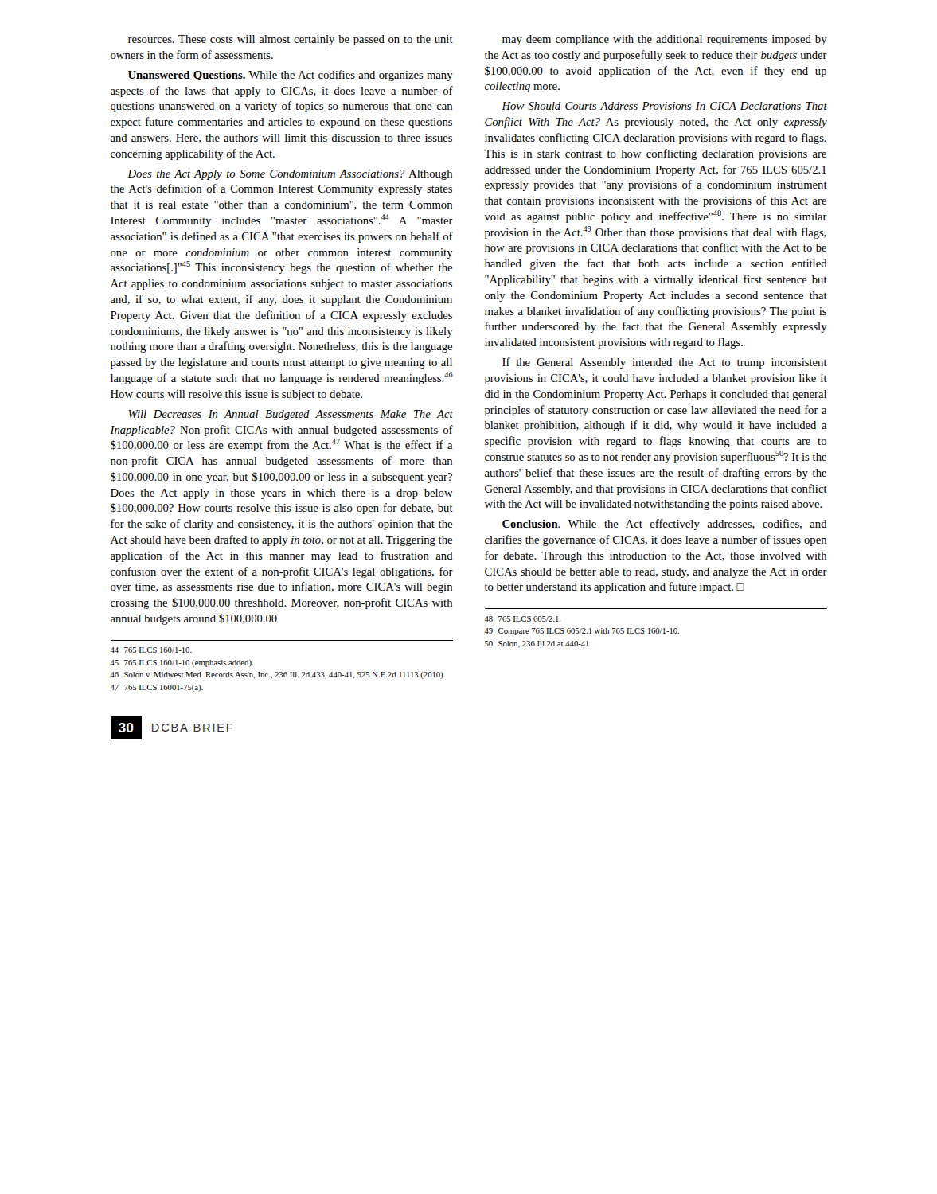resources. These costs will almost certainly be passed on to the unit owners in the form of assessments.
Unanswered Questions. While the Act codifies and organizes many aspects of the laws that apply to CICAs, it does leave a number of questions unanswered on a variety of topics so numerous that one can expect future commentaries and articles to expound on these questions and answers. Here, the authors will limit this discussion to three issues concerning applicability of the Act.
Does the Act Apply to Some Condominium Associations? Although the Act's definition of a Common Interest Community expressly states that it is real estate "other than a condominium", the term Common Interest Community includes "master associations".44 A "master association" is defined as a CICA "that exercises its powers on behalf of one or more condominium or other common interest community associations[.]"45 This inconsistency begs the question of whether the Act applies to condominium associations subject to master associations and, if so, to what extent, if any, does it supplant the Condominium Property Act. Given that the definition of a CICA expressly excludes condominiums, the likely answer is "no" and this inconsistency is likely nothing more than a drafting oversight. Nonetheless, this is the language passed by the legislature and courts must attempt to give meaning to all language of a statute such that no language is rendered meaningless.46 How courts will resolve this issue is subject to debate.
Will Decreases In Annual Budgeted Assessments Make The Act Inapplicable? Non-profit CICAs with annual budgeted assessments of $100,000.00 or less are exempt from the Act.47 What is the effect if a non-profit CICA has annual budgeted assessments of more than $100,000.00 in one year, but $100,000.00 or less in a subsequent year? Does the Act apply in those years in which there is a drop below $100,000.00? How courts resolve this issue is also open for debate, but for the sake of clarity and consistency, it is the authors' opinion that the Act should have been drafted to apply in toto, or not at all. Triggering the application of the Act in this manner may lead to frustration and confusion over the extent of a non-profit CICA's legal obligations, for over time, as assessments rise due to inflation, more CICA's will begin crossing the $100,000.00 threshhold. Moreover, non-profit CICAs with annual budgets around $100,000.00
44765 ILCS 160/1-10.
45765 ILCS 160/1-10 (emphasis added).
46 Solon v. Midwest Med. Records Ass'n, Inc., 236 Ill. 2d 433, 440-41, 925 N.E.2d 11113 (2010).
47765 ILCS 16001-75(a).
30
DCBA BRIEF
may deem compliance with the additional requirements imposed by the Act as too costly and purposefully seek to reduce their budgets under $100,000.00 to avoid application of the Act, even if they end up collecting more.
How Should Courts Address Provisions In CICA Declarations That Conflict With The Act? As previously noted, the Act only expressly invalidates conflicting CICA declaration provisions with regard to flags. This is in stark contrast to how conflicting declaration provisions are addressed under the Condominium Property Act, for 765 ILCS 605/2.1 expressly provides that "any provisions of a condominium instrument that contain provisions inconsistent with the provisions of this Act are void as against public policy and ineffective"48. There is no similar provision in the Act.49 Other than those provisions that deal with flags, how are provisions in CICA declarations that conflict with the Act to be handled given the fact that both acts include a section entitled "Applicability" that begins with a virtually identical first sentence but only the Condominium Property Act includes a second sentence that makes a blanket invalidation of any conflicting provisions? The point is further underscored by the fact that the General Assembly expressly invalidated inconsistent provisions with regard to flags.
If the General Assembly intended the Act to trump inconsistent provisions in CICA's, it could have included a blanket provision like it did in the Condominium Property Act. Perhaps it concluded that general principles of statutory construction or case law alleviated the need for a blanket prohibition, although if it did, why would it have included a specific provision with regard to flags knowing that courts are to construe statutes so as to not render any provision superfluous50? It is the authors' belief that these issues are the result of drafting errors by the General Assembly, and that provisions in CICA declarations that conflict with the Act will be invalidated notwithstanding the points raised above.
Conclusion. While the Act effectively addresses, codifies, and clarifies the governance of CICAs, it does leave a number of issues open for debate. Through this introduction to the Act, those involved with CICAs should be better able to read, study, and analyze the Act in order to better understand its application and future impact. □
48765 ILCS 605/2.1.
49 Compare 765 ILCS 605/2.1 with 765 ILCS 160/1-10.
50 Solon, 236 Ill.2d at 440-41.